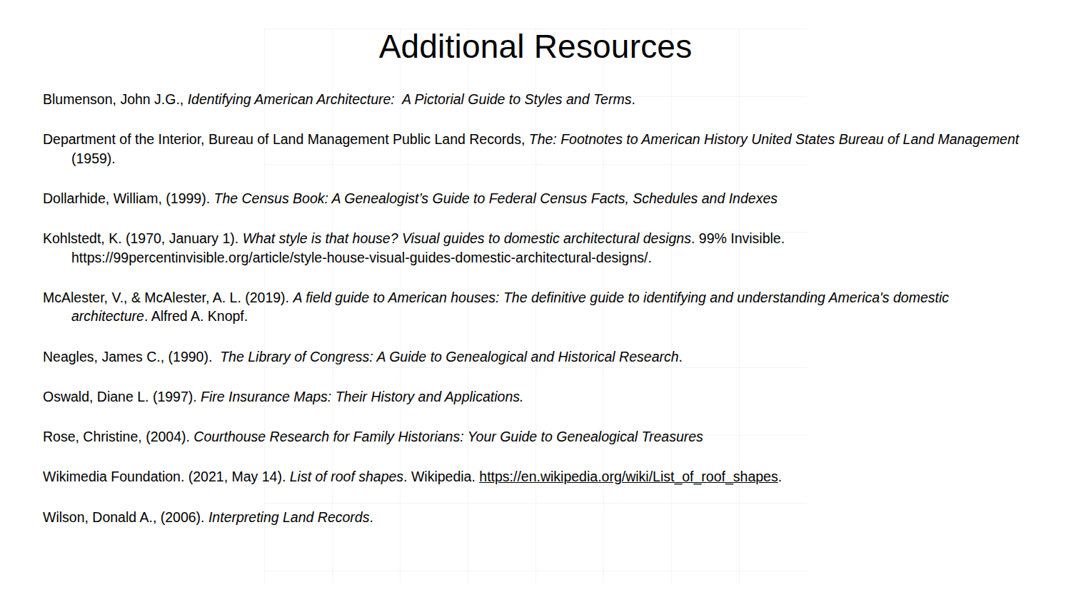Additional Resources
Blumenson, John J.G., Identifying American Architecture: A Pictorial Guide to Styles and Terms.
Department of the Interior, Bureau of Land Management Public Land Records, The: Footnotes to American History United States Bureau of Land Management (1959).
Dollarhide, William, (1999). The Census Book: A Genealogist’s Guide to Federal Census Facts, Schedules and Indexes
Kohlstedt, K. (1970, January 1). What style is that house? Visual guides to domestic architectural designs. 99% Invisible. https://99percentinvisible.org/article/style-house-visual-guides-domestic-architectural-designs/.
McAlester, V., & McAlester, A. L. (2019). A field guide to American houses: The definitive guide to identifying and understanding America's domestic architecture. Alfred A. Knopf.
Neagles, James C., (1990). The Library of Congress: A Guide to Genealogical and Historical Research.
Oswald, Diane L. (1997). Fire Insurance Maps: Their History and Applications.
Rose, Christine, (2004). Courthouse Research for Family Historians: Your Guide to Genealogical Treasures
Wikimedia Foundation. (2021, May 14). List of roof shapes. Wikipedia. https://en.wikipedia.org/wiki/List_of_roof_shapes.
Wilson, Donald A., (2006). Interpreting Land Records.